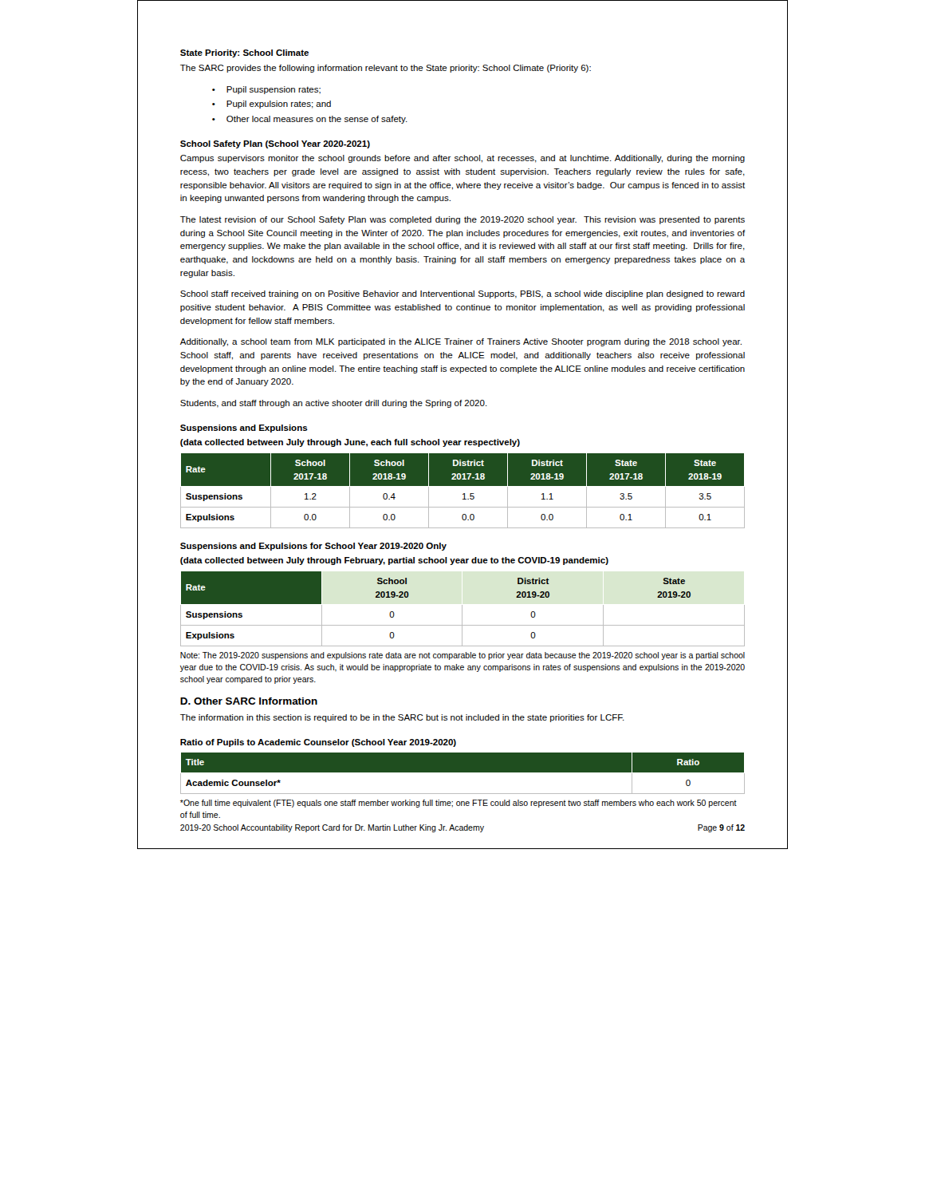State Priority: School Climate
The SARC provides the following information relevant to the State priority: School Climate (Priority 6):
Pupil suspension rates;
Pupil expulsion rates; and
Other local measures on the sense of safety.
School Safety Plan (School Year 2020-2021)
Campus supervisors monitor the school grounds before and after school, at recesses, and at lunchtime. Additionally, during the morning recess, two teachers per grade level are assigned to assist with student supervision. Teachers regularly review the rules for safe, responsible behavior. All visitors are required to sign in at the office, where they receive a visitor’s badge. Our campus is fenced in to assist in keeping unwanted persons from wandering through the campus.
The latest revision of our School Safety Plan was completed during the 2019-2020 school year. This revision was presented to parents during a School Site Council meeting in the Winter of 2020. The plan includes procedures for emergencies, exit routes, and inventories of emergency supplies. We make the plan available in the school office, and it is reviewed with all staff at our first staff meeting. Drills for fire, earthquake, and lockdowns are held on a monthly basis. Training for all staff members on emergency preparedness takes place on a regular basis.
School staff received training on on Positive Behavior and Interventional Supports, PBIS, a school wide discipline plan designed to reward positive student behavior. A PBIS Committee was established to continue to monitor implementation, as well as providing professional development for fellow staff members.
Additionally, a school team from MLK participated in the ALICE Trainer of Trainers Active Shooter program during the 2018 school year. School staff, and parents have received presentations on the ALICE model, and additionally teachers also receive professional development through an online model. The entire teaching staff is expected to complete the ALICE online modules and receive certification by the end of January 2020.
Students, and staff through an active shooter drill during the Spring of 2020.
Suspensions and Expulsions
(data collected between July through June, each full school year respectively)
| Rate | School 2017-18 | School 2018-19 | District 2017-18 | District 2018-19 | State 2017-18 | State 2018-19 |
| --- | --- | --- | --- | --- | --- | --- |
| Suspensions | 1.2 | 0.4 | 1.5 | 1.1 | 3.5 | 3.5 |
| Expulsions | 0.0 | 0.0 | 0.0 | 0.0 | 0.1 | 0.1 |
Suspensions and Expulsions for School Year 2019-2020 Only
(data collected between July through February, partial school year due to the COVID-19 pandemic)
| Rate | School 2019-20 | District 2019-20 | State 2019-20 |
| --- | --- | --- | --- |
| Suspensions | 0 | 0 | |
| Expulsions | 0 | 0 | |
Note: The 2019-2020 suspensions and expulsions rate data are not comparable to prior year data because the 2019-2020 school year is a partial school year due to the COVID-19 crisis. As such, it would be inappropriate to make any comparisons in rates of suspensions and expulsions in the 2019-2020 school year compared to prior years.
D. Other SARC Information
The information in this section is required to be in the SARC but is not included in the state priorities for LCFF.
Ratio of Pupils to Academic Counselor (School Year 2019-2020)
| Title | Ratio |
| --- | --- |
| Academic Counselor* | 0 |
*One full time equivalent (FTE) equals one staff member working full time; one FTE could also represent two staff members who each work 50 percent of full time.
2019-20 School Accountability Report Card for Dr. Martin Luther King Jr. Academy
Page 9 of 12